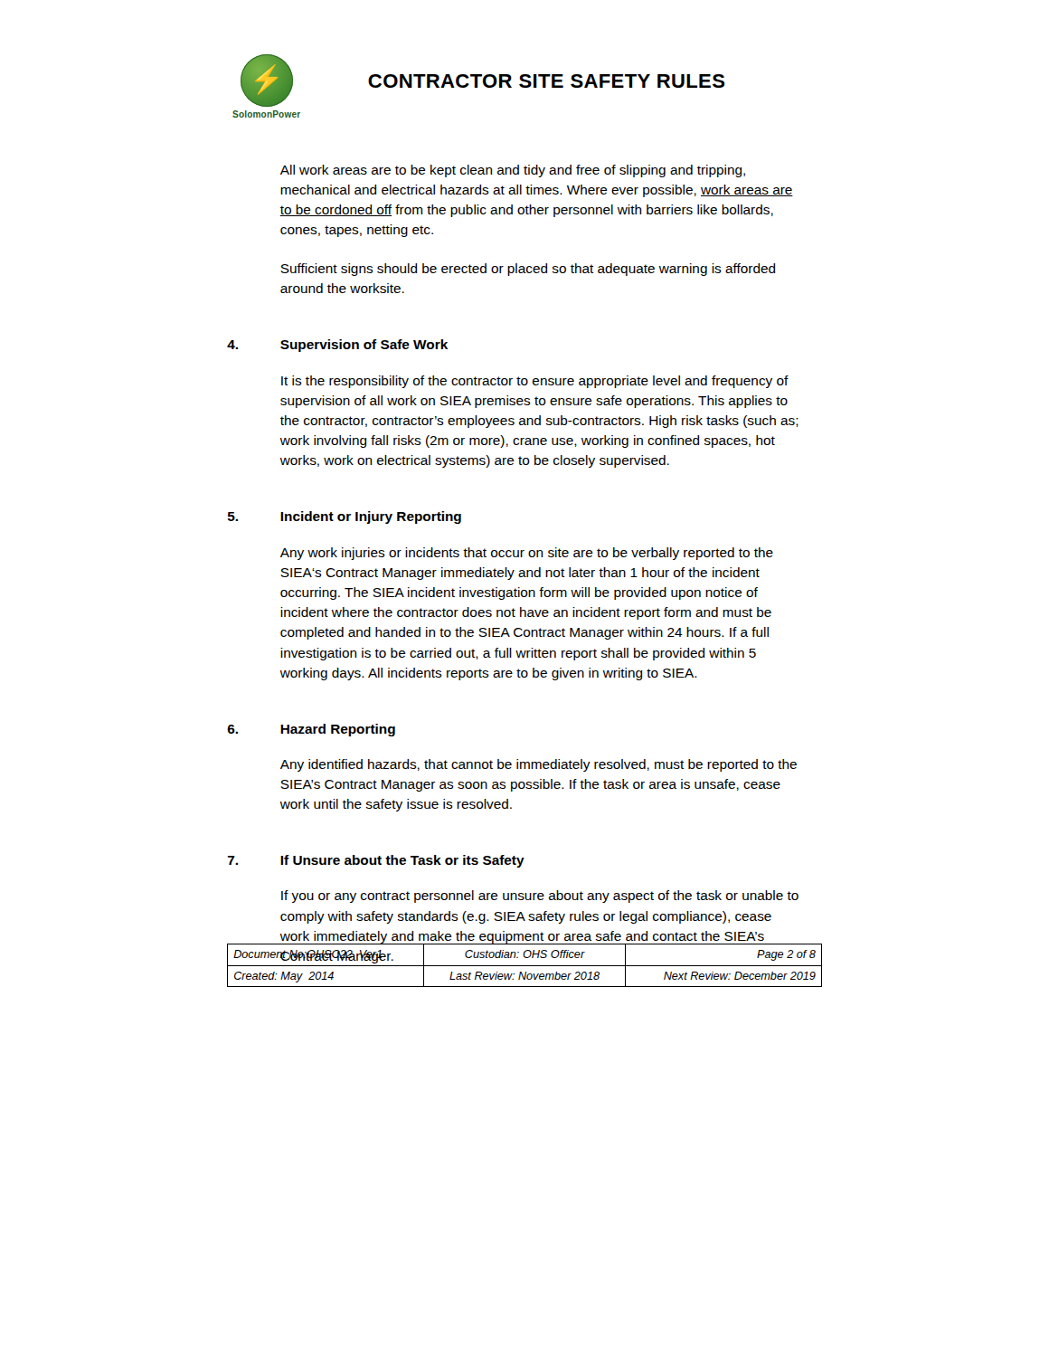SolomonPower
Contractor Site Safety Rules
All work areas are to be kept clean and tidy and free of slipping and tripping, mechanical and electrical hazards at all times. Where ever possible, work areas are to be cordoned off from the public and other personnel with barriers like bollards, cones, tapes, netting etc.
Sufficient signs should be erected or placed so that adequate warning is afforded around the worksite.
4. Supervision of Safe Work
It is the responsibility of the contractor to ensure appropriate level and frequency of supervision of all work on SIEA premises to ensure safe operations. This applies to the contractor, contractor’s employees and sub-contractors. High risk tasks (such as; work involving fall risks (2m or more), crane use, working in confined spaces, hot works, work on electrical systems) are to be closely supervised.
5. Incident or Injury Reporting
Any work injuries or incidents that occur on site are to be verbally reported to the SIEA‘s Contract Manager immediately and not later than 1 hour of the incident occurring. The SIEA incident investigation form will be provided upon notice of incident where the contractor does not have an incident report form and must be completed and handed in to the SIEA Contract Manager within 24 hours. If a full investigation is to be carried out, a full written report shall be provided within 5 working days. All incidents reports are to be given in writing to SIEA.
6. Hazard Reporting
Any identified hazards, that cannot be immediately resolved, must be reported to the SIEA’s Contract Manager as soon as possible. If the task or area is unsafe, cease work until the safety issue is resolved.
7. If Unsure about the Task or its Safety
If you or any contract personnel are unsure about any aspect of the task or unable to comply with safety standards (e.g. SIEA safety rules or legal compliance), cease work immediately and make the equipment or area safe and contact the SIEA’s Contract Manager.
| Document No:OHSC22 Ver1 | Custodian: OHS Officer | Page 2 of 8 |
| Created: May 2014 | Last Review: November 2018 | Next Review: December 2019 |